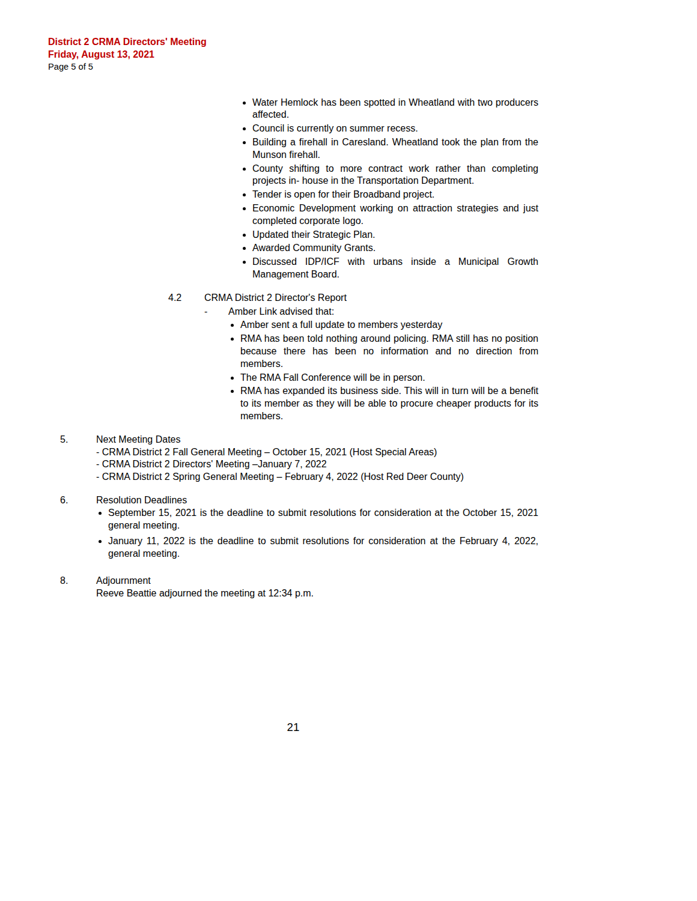District 2 CRMA Directors' Meeting
Friday, August 13, 2021
Page 5 of 5
Water Hemlock has been spotted in Wheatland with two producers affected.
Council is currently on summer recess.
Building a firehall in Caresland. Wheatland took the plan from the Munson firehall.
County shifting to more contract work rather than completing projects in- house in the Transportation Department.
Tender is open for their Broadband project.
Economic Development working on attraction strategies and just completed corporate logo.
Updated their Strategic Plan.
Awarded Community Grants.
Discussed IDP/ICF with urbans inside a Municipal Growth Management Board.
4.2 CRMA District 2 Director's Report
- Amber Link advised that:
Amber sent a full update to members yesterday
RMA has been told nothing around policing. RMA still has no position because there has been no information and no direction from members.
The RMA Fall Conference will be in person.
RMA has expanded its business side. This will in turn will be a benefit to its member as they will be able to procure cheaper products for its members.
5.
Next Meeting Dates
CRMA District 2 Fall General Meeting – October 15, 2021 (Host Special Areas)
CRMA District 2 Directors' Meeting –January 7, 2022
CRMA District 2 Spring General Meeting – February 4, 2022 (Host Red Deer County)
6.
Resolution Deadlines
September 15, 2021 is the deadline to submit resolutions for consideration at the October 15, 2021 general meeting.
January 11, 2022 is the deadline to submit resolutions for consideration at the February 4, 2022, general meeting.
8.
Adjournment
Reeve Beattie adjourned the meeting at 12:34 p.m.
21